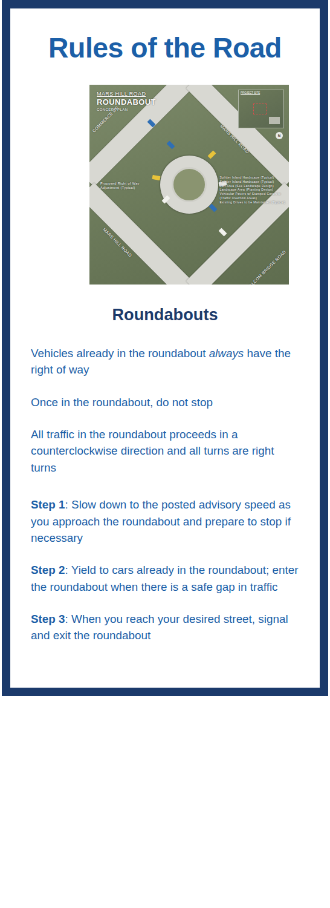Rules of the Road
MARS HILL ROAD ROUNDABOUT CONCEPT PLAN
PROJECT SITE
N
COMMERCE DR MARS HILL ROAD MARS HILL ROAD MALCOM BRIDGE ROAD Proposed Right of Way
Adjustment (Typical) Splitter Island Hardscape (Typical)
Splitter Island Hardscape (Typical)
Turf Area (See Landscape Design)
Landscape Area (Planting Design)
Vehicular Pavers w/ Stamped Concrete
(Traffic Overflow Areas)
Existing Drives to be Maintained (Typical)
Roundabouts
Vehicles already in the roundabout always have the right of way
Once in the roundabout, do not stop
All traffic in the roundabout proceeds in a counterclockwise direction and all turns are right turns
Step 1: Slow down to the posted advisory speed as you approach the roundabout and prepare to stop if necessary
Step 2: Yield to cars already in the roundabout; enter the roundabout when there is a safe gap in traffic
Step 3: When you reach your desired street, signal and exit the roundabout